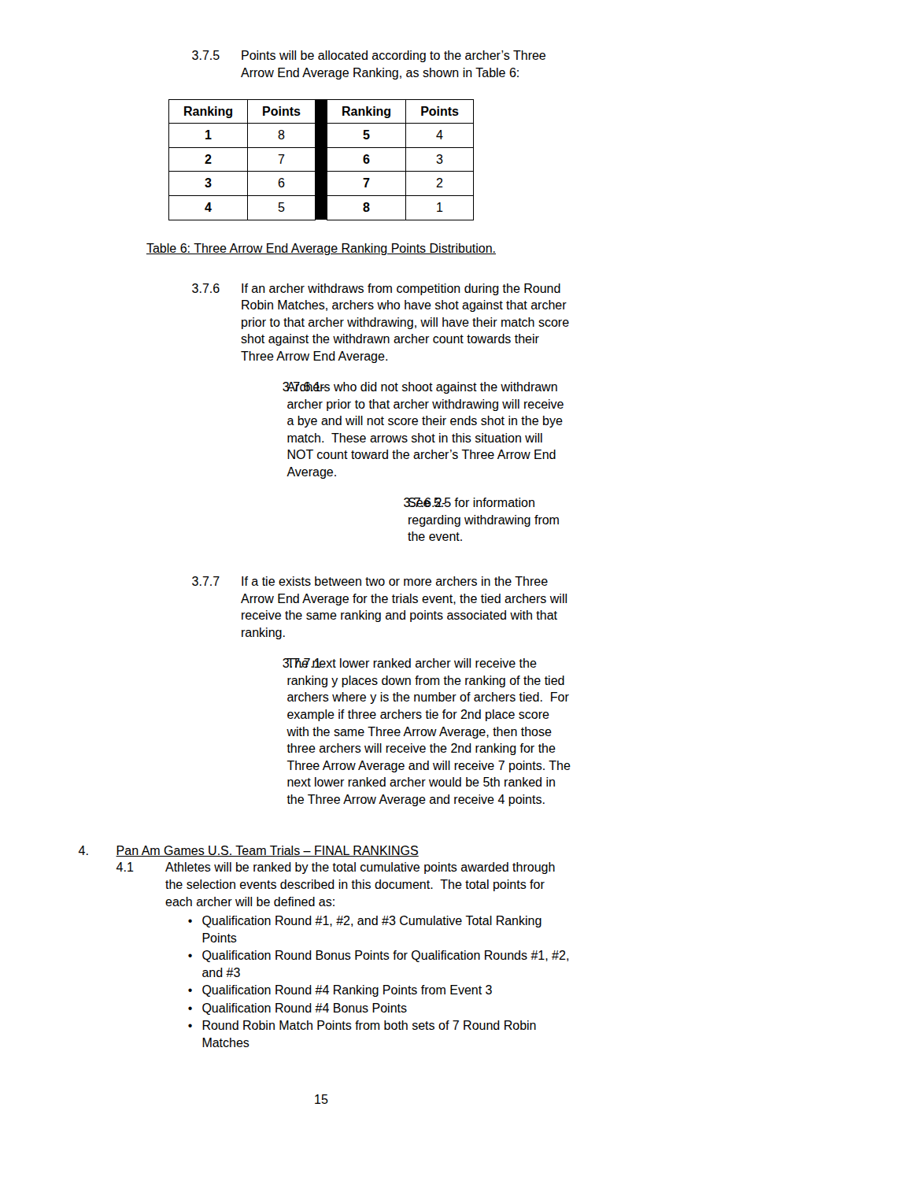3.7.5
Points will be allocated according to the archer’s Three Arrow End Average Ranking, as shown in Table 6:
| Ranking | Points | | Ranking | Points |
| --- | --- | --- | --- | --- |
| 1 | 8 | | 5 | 4 |
| 2 | 7 | | 6 | 3 |
| 3 | 6 | | 7 | 2 |
| 4 | 5 | | 8 | 1 |
Table 6: Three Arrow End Average Ranking Points Distribution.
3.7.6
If an archer withdraws from competition during the Round Robin Matches, archers who have shot against that archer prior to that archer withdrawing, will have their match score shot against the withdrawn archer count towards their Three Arrow End Average.
3.7.6.1-
Archers who did not shoot against the withdrawn archer prior to that archer withdrawing will receive a bye and will not score their ends shot in the bye match. These arrows shot in this situation will NOT count toward the archer’s Three Arrow End Average.
3.7.6.2-
See 5.5 for information regarding withdrawing from the event.
3.7.7
If a tie exists between two or more archers in the Three Arrow End Average for the trials event, the tied archers will receive the same ranking and points associated with that ranking.
3.7.7.1-
The next lower ranked archer will receive the ranking y places down from the ranking of the tied archers where y is the number of archers tied. For example if three archers tie for 2nd place score with the same Three Arrow Average, then those three archers will receive the 2nd ranking for the Three Arrow Average and will receive 7 points. The next lower ranked archer would be 5th ranked in the Three Arrow Average and receive 4 points.
4.
Pan Am Games U.S. Team Trials – FINAL RANKINGS
4.1
Athletes will be ranked by the total cumulative points awarded through the selection events described in this document. The total points for each archer will be defined as:
Qualification Round #1, #2, and #3 Cumulative Total Ranking Points
Qualification Round Bonus Points for Qualification Rounds #1, #2, and #3
Qualification Round #4 Ranking Points from Event 3
Qualification Round #4 Bonus Points
Round Robin Match Points from both sets of 7 Round Robin Matches
15